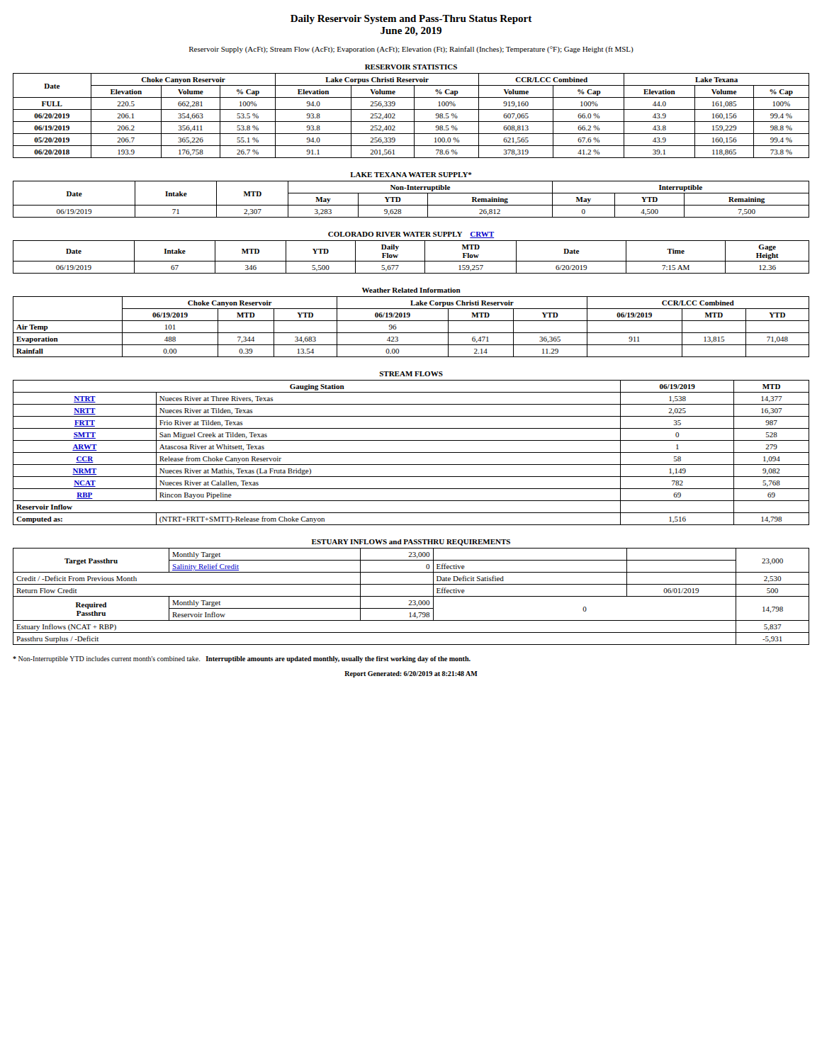Daily Reservoir System and Pass-Thru Status Report
June 20, 2019
Reservoir Supply (AcFt); Stream Flow (AcFt); Evaporation (AcFt); Elevation (Ft); Rainfall (Inches); Temperature (°F); Gage Height (ft MSL)
RESERVOIR STATISTICS
| Date | Choke Canyon Reservoir | Lake Corpus Christi Reservoir | CCR/LCC Combined | Lake Texana |
| --- | --- | --- | --- | --- |
| Elevation | Volume | % Cap | Elevation | Volume | % Cap | Volume | % Cap | Elevation | Volume | % Cap |
| FULL | 220.5 | 662,281 | 100% | 94.0 | 256,339 | 100% | 919,160 | 100% | 44.0 | 161,085 | 100% |
| 06/20/2019 | 206.1 | 354,663 | 53.5 % | 93.8 | 252,402 | 98.5 % | 607,065 | 66.0 % | 43.9 | 160,156 | 99.4 % |
| 06/19/2019 | 206.2 | 356,411 | 53.8 % | 93.8 | 252,402 | 98.5 % | 608,813 | 66.2 % | 43.8 | 159,229 | 98.8 % |
| 05/20/2019 | 206.7 | 365,226 | 55.1 % | 94.0 | 256,339 | 100.0 % | 621,565 | 67.6 % | 43.9 | 160,156 | 99.4 % |
| 06/20/2018 | 193.9 | 176,758 | 26.7 % | 91.1 | 201,561 | 78.6 % | 378,319 | 41.2 % | 39.1 | 118,865 | 73.8 % |
LAKE TEXANA WATER SUPPLY*
| Date | Intake | MTD | Non-Interruptible | Interruptible |
| --- | --- | --- | --- | --- |
| May | YTD | Remaining | May | YTD | Remaining |
| 06/19/2019 | 71 | 2,307 | 3,283 | 9,628 | 26,812 | 0 | 4,500 | 7,500 |
COLORADO RIVER WATER SUPPLY CRWT
| Date | Intake | MTD | YTD | Daily Flow | MTD Flow | Date | Time | Gage Height |
| --- | --- | --- | --- | --- | --- | --- | --- | --- |
| 06/19/2019 | 67 | 346 | 5,500 | 5,677 | 159,257 | 6/20/2019 | 7:15 AM | 12.36 |
Weather Related Information
| | Choke Canyon Reservoir | Lake Corpus Christi Reservoir | CCR/LCC Combined |
| --- | --- | --- | --- |
| 06/19/2019 | MTD | YTD | 06/19/2019 | MTD | YTD | 06/19/2019 | MTD | YTD |
| Air Temp | 101 | | | 96 | | | | | |
| Evaporation | 488 | 7,344 | 34,683 | 423 | 6,471 | 36,365 | 911 | 13,815 | 71,048 |
| Rainfall | 0.00 | 0.39 | 13.54 | 0.00 | 2.14 | 11.29 | | | |
STREAM FLOWS
| Gauging Station | 06/19/2019 | MTD |
| --- | --- | --- |
| NTRT | Nueces River at Three Rivers, Texas | 1,538 | 14,377 |
| NRTT | Nueces River at Tilden, Texas | 2,025 | 16,307 |
| FRTT | Frio River at Tilden, Texas | 35 | 987 |
| SMTT | San Miguel Creek at Tilden, Texas | 0 | 528 |
| ARWT | Atascosa River at Whitsett, Texas | 1 | 279 |
| CCR | Release from Choke Canyon Reservoir | 58 | 1,094 |
| NRMT | Nueces River at Mathis, Texas (La Fruta Bridge) | 1,149 | 9,082 |
| NCAT | Nueces River at Calallen, Texas | 782 | 5,768 |
| RBP | Rincon Bayou Pipeline | 69 | 69 |
| Reservoir Inflow | | |
| Computed as: | (NTRT+FRTT+SMTT)-Release from Choke Canyon | 1,516 | 14,798 |
ESTUARY INFLOWS and PASSTHRU REQUIREMENTS
| Target Passthru | Monthly Target | 23,000 | | | 23,000 |
| Salinity Relief Credit | 0 | Effective | |
| Credit / -Deficit From Previous Month | | Date Deficit Satisfied | | 2,530 |
| Return Flow Credit | | Effective | 06/01/2019 | 500 |
| Required Passthru | Monthly Target | 23,000 | 0 | 14,798 |
| Reservoir Inflow | 14,798 |
| Estuary Inflows (NCAT + RBP) | 5,837 |
| Passthru Surplus / -Deficit | -5,931 |
* Non-Interruptible YTD includes current month's combined take. Interruptible amounts are updated monthly, usually the first working day of the month.
Report Generated: 6/20/2019 at 8:21:48 AM